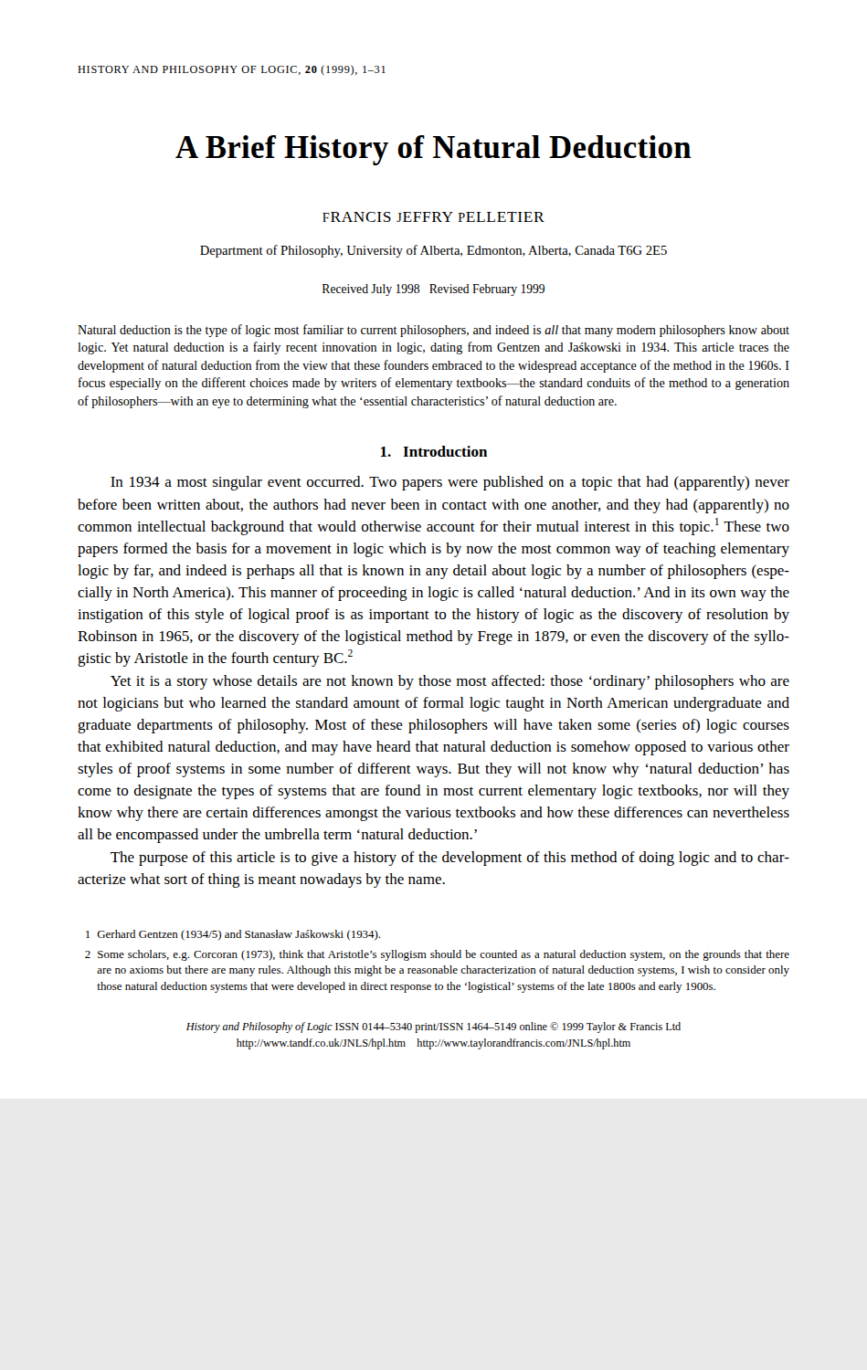HISTORY AND PHILOSOPHY OF LOGIC, 20 (1999), 1–31
A Brief History of Natural Deduction
FRANCIS JEFFRY PELLETIER
Department of Philosophy, University of Alberta, Edmonton, Alberta, Canada T6G 2E5
Received July 1998 Revised February 1999
Natural deduction is the type of logic most familiar to current philosophers, and indeed is all that many modern philosophers know about logic. Yet natural deduction is a fairly recent innovation in logic, dating from Gentzen and Jaśkowski in 1934. This article traces the development of natural deduction from the view that these founders embraced to the widespread acceptance of the method in the 1960s. I focus especially on the different choices made by writers of elementary textbooks—the standard conduits of the method to a generation of philosophers—with an eye to determining what the ‘essential characteristics’ of natural deduction are.
1. Introduction
In 1934 a most singular event occurred. Two papers were published on a topic that had (apparently) never before been written about, the authors had never been in contact with one another, and they had (apparently) no common intellectual background that would otherwise account for their mutual interest in this topic.1 These two papers formed the basis for a movement in logic which is by now the most common way of teaching elementary logic by far, and indeed is perhaps all that is known in any detail about logic by a number of philosophers (especially in North America). This manner of proceeding in logic is called ‘natural deduction.’ And in its own way the instigation of this style of logical proof is as important to the history of logic as the discovery of resolution by Robinson in 1965, or the discovery of the logistical method by Frege in 1879, or even the discovery of the syllogistic by Aristotle in the fourth century BC.2
Yet it is a story whose details are not known by those most affected: those ‘ordinary’ philosophers who are not logicians but who learned the standard amount of formal logic taught in North American undergraduate and graduate departments of philosophy. Most of these philosophers will have taken some (series of) logic courses that exhibited natural deduction, and may have heard that natural deduction is somehow opposed to various other styles of proof systems in some number of different ways. But they will not know why ‘natural deduction’ has come to designate the types of systems that are found in most current elementary logic textbooks, nor will they know why there are certain differences amongst the various textbooks and how these differences can nevertheless all be encompassed under the umbrella term ‘natural deduction.’
The purpose of this article is to give a history of the development of this method of doing logic and to characterize what sort of thing is meant nowadays by the name.
1 Gerhard Gentzen (1934/5) and Stanasław Jaśkowski (1934).
2 Some scholars, e.g. Corcoran (1973), think that Aristotle’s syllogism should be counted as a natural deduction system, on the grounds that there are no axioms but there are many rules. Although this might be a reasonable characterization of natural deduction systems, I wish to consider only those natural deduction systems that were developed in direct response to the ‘logistical’ systems of the late 1800s and early 1900s.
History and Philosophy of Logic ISSN 0144–5340 print/ISSN 1464–5149 online © 1999 Taylor & Francis Ltd
http://www.tandf.co.uk/JNLS/hpl.htm http://www.taylorandfrancis.com/JNLS/hpl.htm